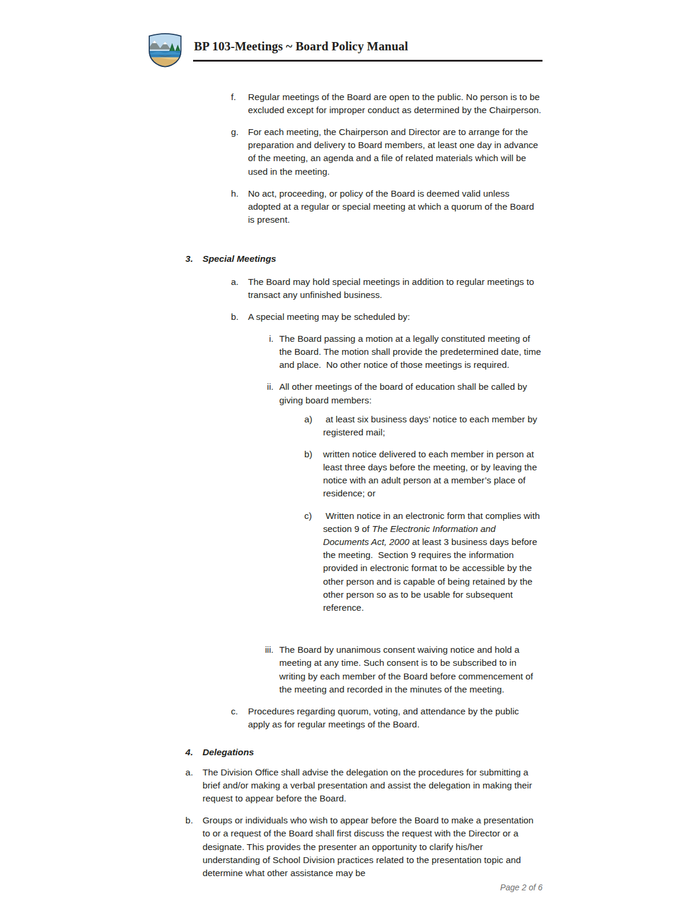BP 103-Meetings ~ Board Policy Manual
f. Regular meetings of the Board are open to the public. No person is to be excluded except for improper conduct as determined by the Chairperson.
g. For each meeting, the Chairperson and Director are to arrange for the preparation and delivery to Board members, at least one day in advance of the meeting, an agenda and a file of related materials which will be used in the meeting.
h. No act, proceeding, or policy of the Board is deemed valid unless adopted at a regular or special meeting at which a quorum of the Board is present.
3. Special Meetings
a. The Board may hold special meetings in addition to regular meetings to transact any unfinished business.
b. A special meeting may be scheduled by:
i. The Board passing a motion at a legally constituted meeting of the Board. The motion shall provide the predetermined date, time and place. No other notice of those meetings is required.
ii. All other meetings of the board of education shall be called by giving board members:
a) at least six business days’ notice to each member by registered mail;
b) written notice delivered to each member in person at least three days before the meeting, or by leaving the notice with an adult person at a member’s place of residence; or
c) Written notice in an electronic form that complies with section 9 of The Electronic Information and Documents Act, 2000 at least 3 business days before the meeting. Section 9 requires the information provided in electronic format to be accessible by the other person and is capable of being retained by the other person so as to be usable for subsequent reference.
iii. The Board by unanimous consent waiving notice and hold a meeting at any time. Such consent is to be subscribed to in writing by each member of the Board before commencement of the meeting and recorded in the minutes of the meeting.
c. Procedures regarding quorum, voting, and attendance by the public apply as for regular meetings of the Board.
4. Delegations
a. The Division Office shall advise the delegation on the procedures for submitting a brief and/or making a verbal presentation and assist the delegation in making their request to appear before the Board.
b. Groups or individuals who wish to appear before the Board to make a presentation to or a request of the Board shall first discuss the request with the Director or a designate. This provides the presenter an opportunity to clarify his/her understanding of School Division practices related to the presentation topic and determine what other assistance may be
Page 2 of 6